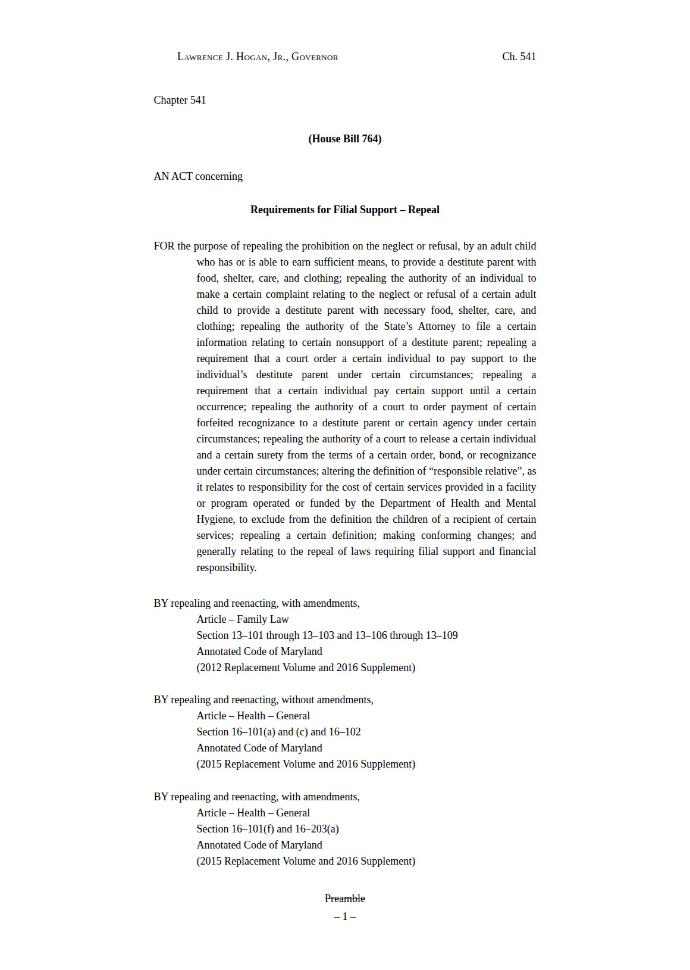Lawrence J. Hogan, Jr., Governor
Ch. 541
Chapter 541
(House Bill 764)
AN ACT concerning
Requirements for Filial Support – Repeal
FOR the purpose of repealing the prohibition on the neglect or refusal, by an adult child who has or is able to earn sufficient means, to provide a destitute parent with food, shelter, care, and clothing; repealing the authority of an individual to make a certain complaint relating to the neglect or refusal of a certain adult child to provide a destitute parent with necessary food, shelter, care, and clothing; repealing the authority of the State’s Attorney to file a certain information relating to certain nonsupport of a destitute parent; repealing a requirement that a court order a certain individual to pay support to the individual’s destitute parent under certain circumstances; repealing a requirement that a certain individual pay certain support until a certain occurrence; repealing the authority of a court to order payment of certain forfeited recognizance to a destitute parent or certain agency under certain circumstances; repealing the authority of a court to release a certain individual and a certain surety from the terms of a certain order, bond, or recognizance under certain circumstances; altering the definition of “responsible relative”, as it relates to responsibility for the cost of certain services provided in a facility or program operated or funded by the Department of Health and Mental Hygiene, to exclude from the definition the children of a recipient of certain services; repealing a certain definition; making conforming changes; and generally relating to the repeal of laws requiring filial support and financial responsibility.
BY repealing and reenacting, with amendments,
Article – Family Law
Section 13–101 through 13–103 and 13–106 through 13–109
Annotated Code of Maryland
(2012 Replacement Volume and 2016 Supplement)
BY repealing and reenacting, without amendments,
Article – Health – General
Section 16–101(a) and (c) and 16–102
Annotated Code of Maryland
(2015 Replacement Volume and 2016 Supplement)
BY repealing and reenacting, with amendments,
Article – Health – General
Section 16–101(f) and 16–203(a)
Annotated Code of Maryland
(2015 Replacement Volume and 2016 Supplement)
Preamble
– 1 –